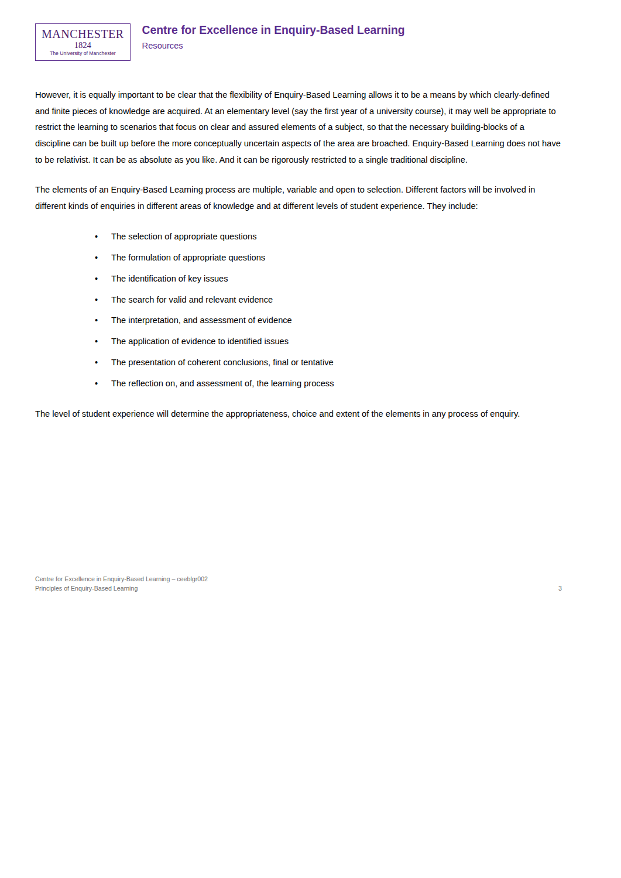MANCHESTER
1824
The University of Manchester
Centre for Excellence in Enquiry-Based Learning
Resources
However, it is equally important to be clear that the flexibility of Enquiry-Based Learning allows it to be a means by which clearly-defined and finite pieces of knowledge are acquired. At an elementary level (say the first year of a university course), it may well be appropriate to restrict the learning to scenarios that focus on clear and assured elements of a subject, so that the necessary building-blocks of a discipline can be built up before the more conceptually uncertain aspects of the area are broached. Enquiry-Based Learning does not have to be relativist. It can be as absolute as you like. And it can be rigorously restricted to a single traditional discipline.
The elements of an Enquiry-Based Learning process are multiple, variable and open to selection. Different factors will be involved in different kinds of enquiries in different areas of knowledge and at different levels of student experience. They include:
The selection of appropriate questions
The formulation of appropriate questions
The identification of key issues
The search for valid and relevant evidence
The interpretation, and assessment of evidence
The application of evidence to identified issues
The presentation of coherent conclusions, final or tentative
The reflection on, and assessment of, the learning process
The level of student experience will determine the appropriateness, choice and extent of the elements in any process of enquiry.
Centre for Excellence in Enquiry-Based Learning – ceeblgr002
Principles of Enquiry-Based Learning
3